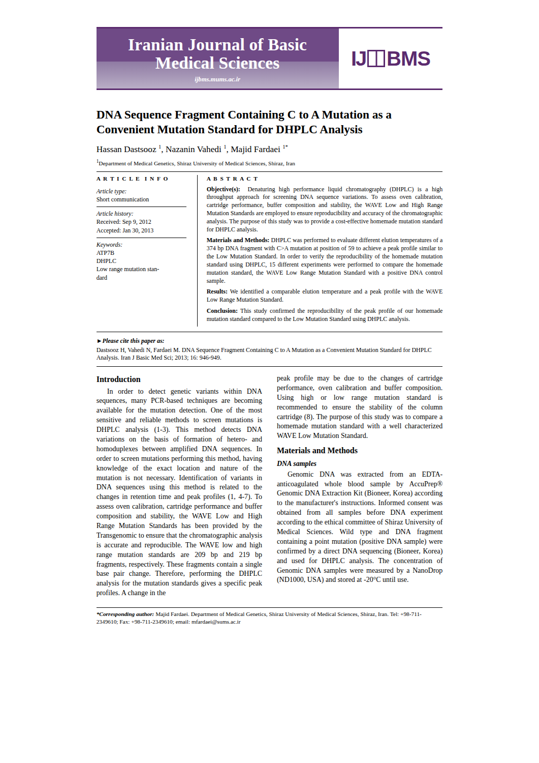Iranian Journal of Basic Medical Sciences
ijbms.mums.ac.ir
IJ BMS
DNA Sequence Fragment Containing C to A Mutation as a Convenient Mutation Standard for DHPLC Analysis
Hassan Dastsooz 1, Nazanin Vahedi 1, Majid Fardaei 1*
1Department of Medical Genetics, Shiraz University of Medical Sciences, Shiraz, Iran
A R T I C L E I N F O
Article type:
Short communication
Article history:
Received: Sep 9, 2012
Accepted: Jan 30, 2013
Keywords:
ATP7B
DHPLC
Low range mutation stan-
dard
A B S T R A C T
Objective(s): Denaturing high performance liquid chromatography (DHPLC) is a high throughput approach for screening DNA sequence variations. To assess oven calibration, cartridge performance, buffer composition and stability, the WAVE Low and High Range Mutation Standards are employed to ensure reproducibility and accuracy of the chromatographic analysis. The purpose of this study was to provide a cost-effective homemade mutation standard for DHPLC analysis.
Materials and Methods: DHPLC was performed to evaluate different elution temperatures of a 374 bp DNA fragment with C>A mutation at position of 59 to achieve a peak profile similar to the Low Mutation Standard. In order to verify the reproducibility of the homemade mutation standard using DHPLC, 15 different experiments were performed to compare the homemade mutation standard, the WAVE Low Range Mutation Standard with a positive DNA control sample.
Results: We identified a comparable elution temperature and a peak profile with the WAVE Low Range Mutation Standard.
Conclusion: This study confirmed the reproducibility of the peak profile of our homemade mutation standard compared to the Low Mutation Standard using DHPLC analysis.
►Please cite this paper as:
Dastsooz H, Vahedi N, Fardaei M. DNA Sequence Fragment Containing C to A Mutation as a Convenient Mutation Standard for DHPLC Analysis. Iran J Basic Med Sci; 2013; 16: 946-949.
Introduction
In order to detect genetic variants within DNA sequences, many PCR-based techniques are becoming available for the mutation detection. One of the most sensitive and reliable methods to screen mutations is DHPLC analysis (1-3). This method detects DNA variations on the basis of formation of hetero- and homoduplexes between amplified DNA sequences. In order to screen mutations performing this method, having knowledge of the exact location and nature of the mutation is not necessary. Identification of variants in DNA sequences using this method is related to the changes in retention time and peak profiles (1, 4-7). To assess oven calibration, cartridge performance and buffer composition and stability, the WAVE Low and High Range Mutation Standards has been provided by the Transgenomic to ensure that the chromatographic analysis is accurate and reproducible. The WAVE low and high range mutation standards are 209 bp and 219 bp fragments, respectively. These fragments contain a single base pair change. Therefore, performing the DHPLC analysis for the mutation standards gives a specific peak profiles. A change in the
peak profile may be due to the changes of cartridge performance, oven calibration and buffer composition. Using high or low range mutation standard is recommended to ensure the stability of the column cartridge (8). The purpose of this study was to compare a homemade mutation standard with a well characterized WAVE Low Mutation Standard.
Materials and Methods
DNA samples
Genomic DNA was extracted from an EDTA-anticoagulated whole blood sample by AccuPrep® Genomic DNA Extraction Kit (Bioneer, Korea) according to the manufacturer's instructions. Informed consent was obtained from all samples before DNA experiment according to the ethical committee of Shiraz University of Medical Sciences. Wild type and DNA fragment containing a point mutation (positive DNA sample) were confirmed by a direct DNA sequencing (Bioneer, Korea) and used for DHPLC analysis. The concentration of Genomic DNA samples were measured by a NanoDrop (ND1000, USA) and stored at -20°C until use.
*Corresponding author: Majid Fardaei. Department of Medical Genetics, Shiraz University of Medical Sciences, Shiraz, Iran. Tel: +98-711-2349610; Fax: +98-711-2349610; email: mfardaei@sums.ac.ir